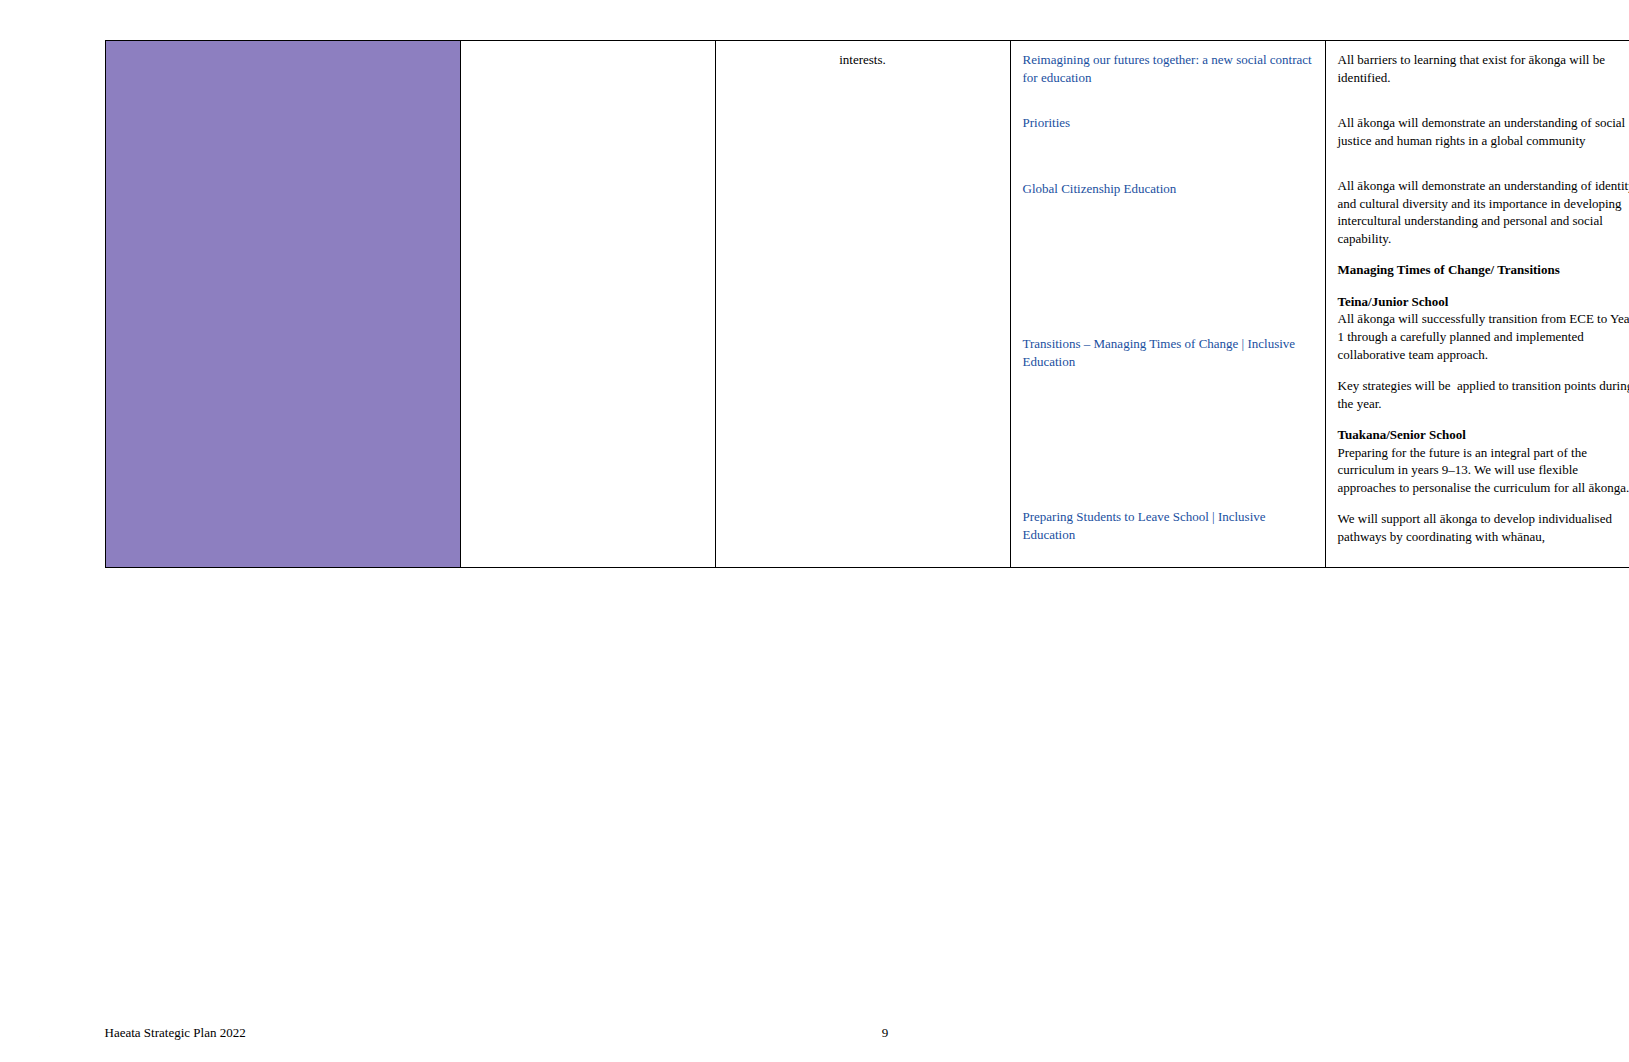| | | interests. | Reimagining our futures together: a new social contract for education Priorities Global Citizenship Education Transitions – Managing Times of Change / Inclusive Education Preparing Students to Leave School / Inclusive Education | All barriers to learning that exist for ākonga will be identified. All ākonga will demonstrate an understanding of social justice and human rights in a global community All ākonga will demonstrate an understanding of identity and cultural diversity and its importance in developing intercultural understanding and personal and social capability. Managing Times of Change/ Transitions Teina/Junior School All ākonga will successfully transition from ECE to Year 1 through a carefully planned and implemented collaborative team approach. Key strategies will be applied to transition points during the year. Tuakana/Senior School Preparing for the future is an integral part of the curriculum in years 9–13. We will use flexible approaches to personalise the curriculum for all ākonga. We will support all ākonga to develop individualised pathways by coordinating with whānau, |
Haeata Strategic Plan 2022
9